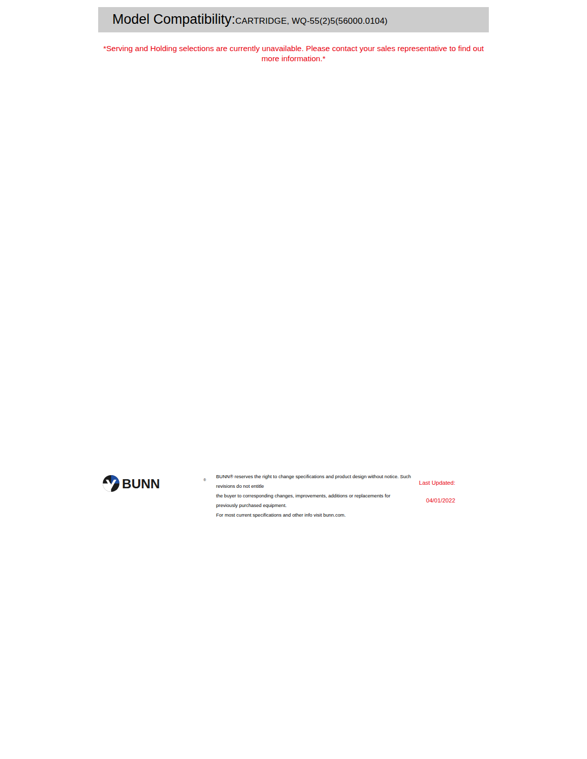Model Compatibility:
CARTRIDGE, WQ-55(2)5(56000.0104)
*Serving and Holding selections are currently unavailable. Please contact your sales representative to find out more information.*
BUNN ®
BUNN® reserves the right to change specifications and product design without notice. Such revisions do not entitle
the buyer to corresponding changes, improvements, additions or replacements for previously purchased equipment.
For most current specifications and other info visit bunn.com.
Last Updated:
04/01/2022